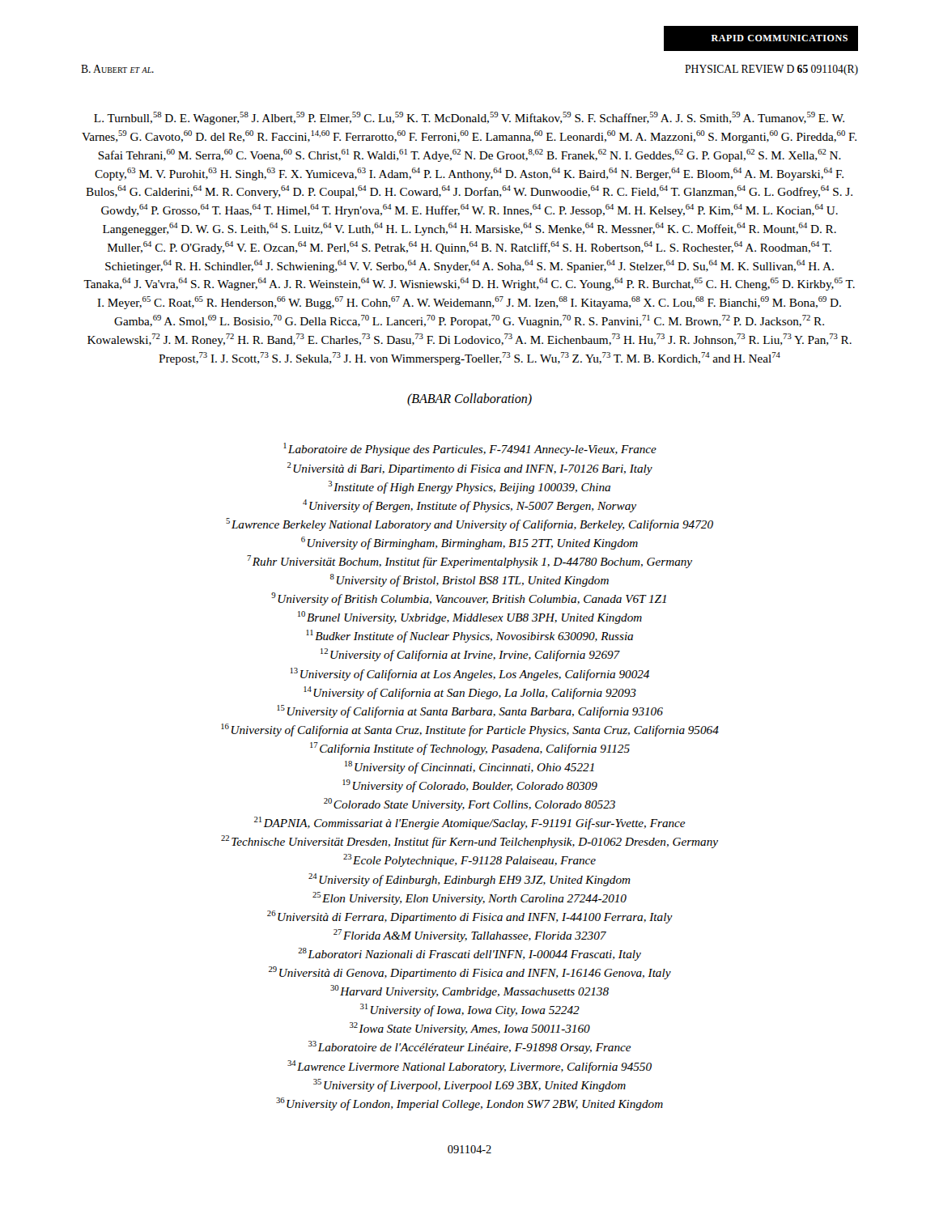RAPID COMMUNICATIONS
B. Aubert et al. PHYSICAL REVIEW D 65 091104(R)
L. Turnbull,58 D. E. Wagoner,58 J. Albert,59 P. Elmer,59 C. Lu,59 K. T. McDonald,59 V. Miftakov,59 S. F. Schaffner,59 A. J. S. Smith,59 A. Tumanov,59 E. W. Varnes,59 G. Cavoto,60 D. del Re,60 R. Faccini,14,60 F. Ferrarotto,60 F. Ferroni,60 E. Lamanna,60 E. Leonardi,60 M. A. Mazzoni,60 S. Morganti,60 G. Piredda,60 F. Safai Tehrani,60 M. Serra,60 C. Voena,60 S. Christ,61 R. Waldi,61 T. Adye,62 N. De Groot,8,62 B. Franek,62 N. I. Geddes,62 G. P. Gopal,62 S. M. Xella,62 N. Copty,63 M. V. Purohit,63 H. Singh,63 F. X. Yumiceva,63 I. Adam,64 P. L. Anthony,64 D. Aston,64 K. Baird,64 N. Berger,64 E. Bloom,64 A. M. Boyarski,64 F. Bulos,64 G. Calderini,64 M. R. Convery,64 D. P. Coupal,64 D. H. Coward,64 J. Dorfan,64 W. Dunwoodie,64 R. C. Field,64 T. Glanzman,64 G. L. Godfrey,64 S. J. Gowdy,64 P. Grosso,64 T. Haas,64 T. Himel,64 T. Hryn'ova,64 M. E. Huffer,64 W. R. Innes,64 C. P. Jessop,64 M. H. Kelsey,64 P. Kim,64 M. L. Kocian,64 U. Langenegger,64 D. W. G. S. Leith,64 S. Luitz,64 V. Luth,64 H. L. Lynch,64 H. Marsiske,64 S. Menke,64 R. Messner,64 K. C. Moffeit,64 R. Mount,64 D. R. Muller,64 C. P. O'Grady,64 V. E. Ozcan,64 M. Perl,64 S. Petrak,64 H. Quinn,64 B. N. Ratcliff,64 S. H. Robertson,64 L. S. Rochester,64 A. Roodman,64 T. Schietinger,64 R. H. Schindler,64 J. Schwiening,64 V. V. Serbo,64 A. Snyder,64 A. Soha,64 S. M. Spanier,64 J. Stelzer,64 D. Su,64 M. K. Sullivan,64 H. A. Tanaka,64 J. Va'vra,64 S. R. Wagner,64 A. J. R. Weinstein,64 W. J. Wisniewski,64 D. H. Wright,64 C. C. Young,64 P. R. Burchat,65 C. H. Cheng,65 D. Kirkby,65 T. I. Meyer,65 C. Roat,65 R. Henderson,66 W. Bugg,67 H. Cohn,67 A. W. Weidemann,67 J. M. Izen,68 I. Kitayama,68 X. C. Lou,68 F. Bianchi,69 M. Bona,69 D. Gamba,69 A. Smol,69 L. Bosisio,70 G. Della Ricca,70 L. Lanceri,70 P. Poropat,70 G. Vuagnin,70 R. S. Panvini,71 C. M. Brown,72 P. D. Jackson,72 R. Kowalewski,72 J. M. Roney,72 H. R. Band,73 E. Charles,73 S. Dasu,73 F. Di Lodovico,73 A. M. Eichenbaum,73 H. Hu,73 J. R. Johnson,73 R. Liu,73 Y. Pan,73 R. Prepost,73 I. J. Scott,73 S. J. Sekula,73 J. H. von Wimmersperg-Toeller,73 S. L. Wu,73 Z. Yu,73 T. M. B. Kordich,74 and H. Neal74
(BABAR Collaboration)
Laboratoire de Physique des Particules, F-74941 Annecy-le-Vieux, France
Università di Bari, Dipartimento di Fisica and INFN, I-70126 Bari, Italy
Institute of High Energy Physics, Beijing 100039, China
University of Bergen, Institute of Physics, N-5007 Bergen, Norway
Lawrence Berkeley National Laboratory and University of California, Berkeley, California 94720
University of Birmingham, Birmingham, B15 2TT, United Kingdom
Ruhr Universität Bochum, Institut für Experimentalphysik 1, D-44780 Bochum, Germany
University of Bristol, Bristol BS8 1TL, United Kingdom
University of British Columbia, Vancouver, British Columbia, Canada V6T 1Z1
Brunel University, Uxbridge, Middlesex UB8 3PH, United Kingdom
Budker Institute of Nuclear Physics, Novosibirsk 630090, Russia
University of California at Irvine, Irvine, California 92697
University of California at Los Angeles, Los Angeles, California 90024
University of California at San Diego, La Jolla, California 92093
University of California at Santa Barbara, Santa Barbara, California 93106
University of California at Santa Cruz, Institute for Particle Physics, Santa Cruz, California 95064
California Institute of Technology, Pasadena, California 91125
University of Cincinnati, Cincinnati, Ohio 45221
University of Colorado, Boulder, Colorado 80309
Colorado State University, Fort Collins, Colorado 80523
DAPNIA, Commissariat à l'Energie Atomique/Saclay, F-91191 Gif-sur-Yvette, France
Technische Universität Dresden, Institut für Kern-und Teilchenphysik, D-01062 Dresden, Germany
Ecole Polytechnique, F-91128 Palaiseau, France
University of Edinburgh, Edinburgh EH9 3JZ, United Kingdom
Elon University, Elon University, North Carolina 27244-2010
Università di Ferrara, Dipartimento di Fisica and INFN, I-44100 Ferrara, Italy
Florida A&M University, Tallahassee, Florida 32307
Laboratori Nazionali di Frascati dell'INFN, I-00044 Frascati, Italy
Università di Genova, Dipartimento di Fisica and INFN, I-16146 Genova, Italy
Harvard University, Cambridge, Massachusetts 02138
University of Iowa, Iowa City, Iowa 52242
Iowa State University, Ames, Iowa 50011-3160
Laboratoire de l'Accélérateur Linéaire, F-91898 Orsay, France
Lawrence Livermore National Laboratory, Livermore, California 94550
University of Liverpool, Liverpool L69 3BX, United Kingdom
University of London, Imperial College, London SW7 2BW, United Kingdom
091104-2